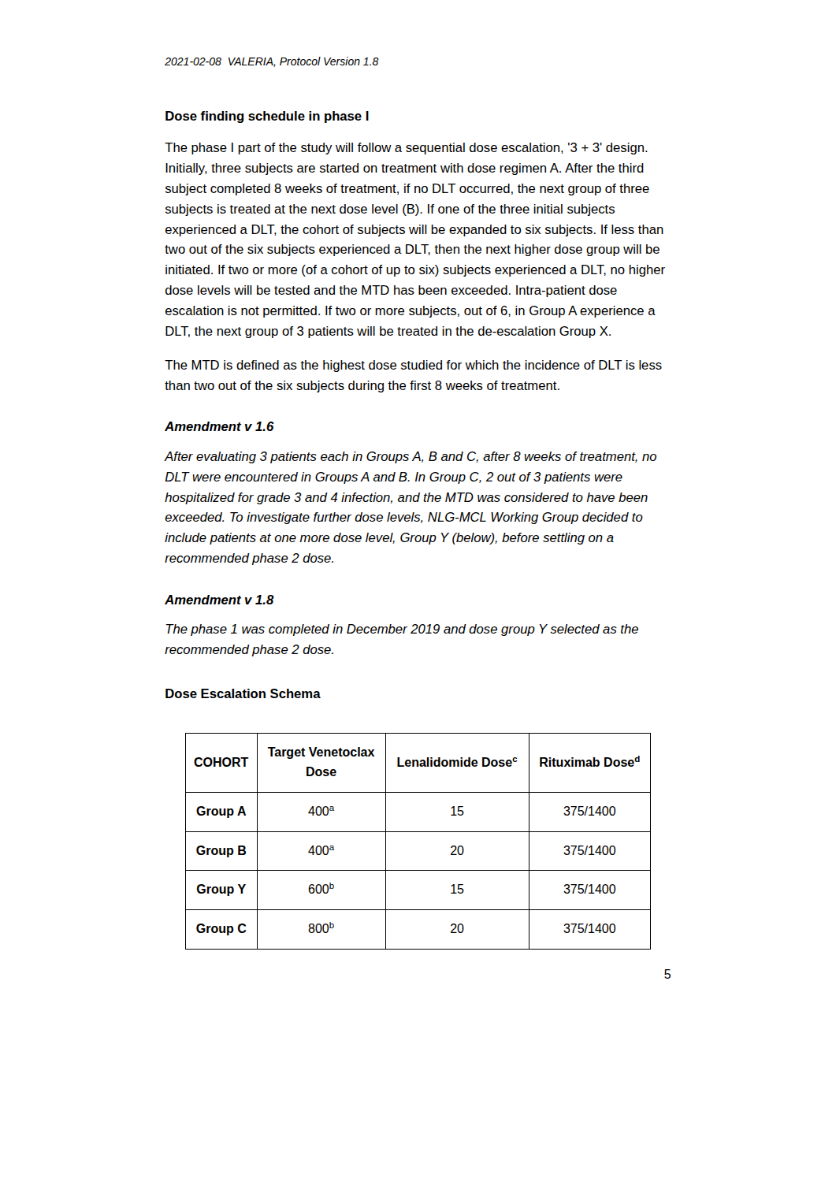2021-02-08 VALERIA, Protocol Version 1.8
Dose finding schedule in phase I
The phase I part of the study will follow a sequential dose escalation, '3 + 3' design. Initially, three subjects are started on treatment with dose regimen A. After the third subject completed 8 weeks of treatment, if no DLT occurred, the next group of three subjects is treated at the next dose level (B). If one of the three initial subjects experienced a DLT, the cohort of subjects will be expanded to six subjects. If less than two out of the six subjects experienced a DLT, then the next higher dose group will be initiated. If two or more (of a cohort of up to six) subjects experienced a DLT, no higher dose levels will be tested and the MTD has been exceeded. Intra-patient dose escalation is not permitted. If two or more subjects, out of 6, in Group A experience a DLT, the next group of 3 patients will be treated in the de-escalation Group X.
The MTD is defined as the highest dose studied for which the incidence of DLT is less than two out of the six subjects during the first 8 weeks of treatment.
Amendment v 1.6
After evaluating 3 patients each in Groups A, B and C, after 8 weeks of treatment, no DLT were encountered in Groups A and B. In Group C, 2 out of 3 patients were hospitalized for grade 3 and 4 infection, and the MTD was considered to have been exceeded. To investigate further dose levels, NLG-MCL Working Group decided to include patients at one more dose level, Group Y (below), before settling on a recommended phase 2 dose.
Amendment v 1.8
The phase 1 was completed in December 2019 and dose group Y selected as the recommended phase 2 dose.
Dose Escalation Schema
| COHORT | Target Venetoclax Dose | Lenalidomide Dose c | Rituximab Dose d |
| --- | --- | --- | --- |
| Group A | 400 a | 15 | 375/1400 |
| Group B | 400 a | 20 | 375/1400 |
| Group Y | 600 b | 15 | 375/1400 |
| Group C | 800 b | 20 | 375/1400 |
5